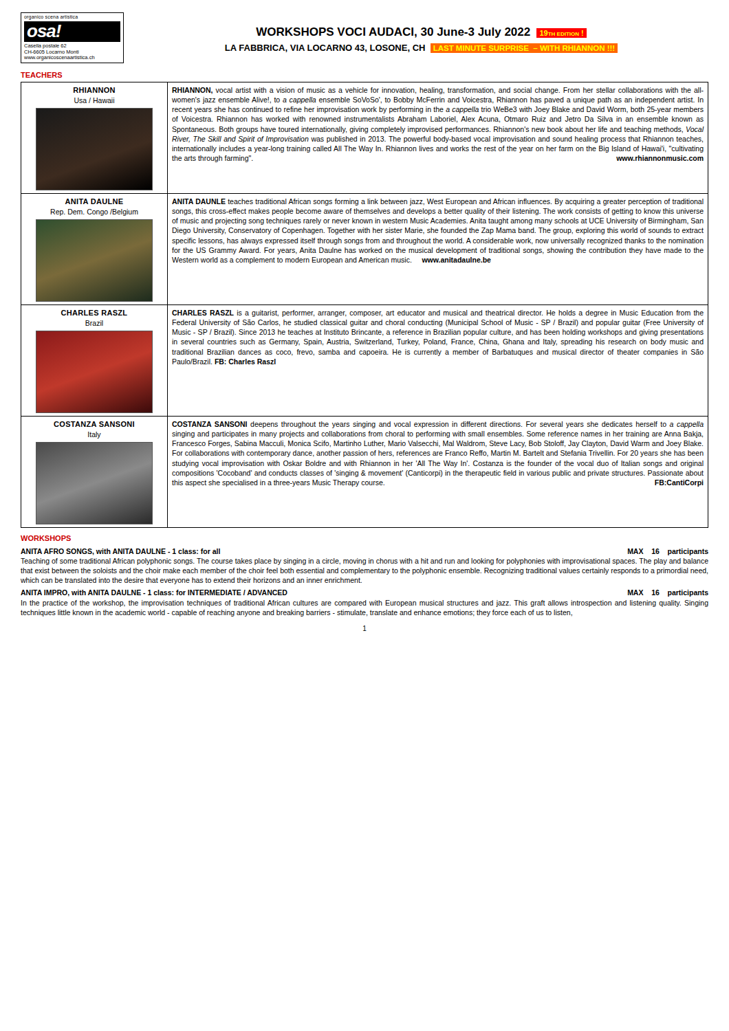organico scena artistica
osa!
Casella postale 62
CH-6605 Locarno Monti
www.organicoscenaartistica.ch
WORKSHOPS VOCI AUDACI, 30 June-3 July 2022 19TH EDITION !
LA FABBRICA, VIA LOCARNO 43, LOSONE, CH LAST MINUTE SURPRISE – WITH RHIANNON !!!
TEACHERS
| RHIANNON Usa / Hawaii | RHIANNON, vocal artist with a vision of music as a vehicle for innovation, healing, transformation, and social change. From her stellar collaborations with the all-women's jazz ensemble Alive!, to a cappella ensemble SoVoSo', to Bobby McFerrin and Voicestra, Rhiannon has paved a unique path as an independent artist. In recent years she has continued to refine her improvisation work by performing in the a cappella trio WeBe3 with Joey Blake and David Worm, both 25-year members of Voicestra. Rhiannon has worked with renowned instrumentalists Abraham Laboriel, Alex Acuna, Otmaro Ruiz and Jetro Da Silva in an ensemble known as Spontaneous. Both groups have toured internationally, giving completely improvised performances. Rhiannon's new book about her life and teaching methods, Vocal River, The Skill and Spirit of Improvisation was published in 2013. The powerful body-based vocal improvisation and sound healing process that Rhiannon teaches, internationally includes a year-long training called All The Way In. Rhiannon lives and works the rest of the year on her farm on the Big Island of Hawai'i, "cultivating the arts through farming". www.rhiannonmusic.com |
| ANITA DAULNE Rep. Dem. Congo /Belgium | ANITA DAUNLE teaches traditional African songs forming a link between jazz, West European and African influences. By acquiring a greater perception of traditional songs, this cross-effect makes people become aware of themselves and develops a better quality of their listening. The work consists of getting to know this universe of music and projecting song techniques rarely or never known in western Music Academies. Anita taught among many schools at UCE University of Birmingham, San Diego University, Conservatory of Copenhagen. Together with her sister Marie, she founded the Zap Mama band. The group, exploring this world of sounds to extract specific lessons, has always expressed itself through songs from and throughout the world. A considerable work, now universally recognized thanks to the nomination for the US Grammy Award. For years, Anita Daulne has worked on the musical development of traditional songs, showing the contribution they have made to the Western world as a complement to modern European and American music. www.anitadaulne.be |
| CHARLES RASZL Brazil | CHARLES RASZL is a guitarist, performer, arranger, composer, art educator and musical and theatrical director. He holds a degree in Music Education from the Federal University of São Carlos, he studied classical guitar and choral conducting (Municipal School of Music - SP / Brazil) and popular guitar (Free University of Music - SP / Brazil). Since 2013 he teaches at Instituto Brincante, a reference in Brazilian popular culture, and has been holding workshops and giving presentations in several countries such as Germany, Spain, Austria, Switzerland, Turkey, Poland, France, China, Ghana and Italy, spreading his research on body music and traditional Brazilian dances as coco, frevo, samba and capoeira. He is currently a member of Barbatuques and musical director of theater companies in São Paulo/Brazil. FB: Charles Raszl |
| COSTANZA SANSONI Italy | COSTANZA SANSONI deepens throughout the years singing and vocal expression in different directions. For several years she dedicates herself to a cappella singing and participates in many projects and collaborations from choral to performing with small ensembles. Some reference names in her training are Anna Bakja, Francesco Forges, Sabina Macculi, Monica Scifo, Martinho Luther, Mario Valsecchi, Mal Waldrom, Steve Lacy, Bob Stoloff, Jay Clayton, David Warm and Joey Blake. For collaborations with contemporary dance, another passion of hers, references are Franco Reffo, Martin M. Bartelt and Stefania Trivellin. For 20 years she has been studying vocal improvisation with Oskar Boldre and with Rhiannon in her 'All The Way In'. Costanza is the founder of the vocal duo of Italian songs and original compositions 'Cocoband' and conducts classes of 'singing & movement' (Canticorpi) in the therapeutic field in various public and private structures. Passionate about this aspect she specialised in a three-years Music Therapy course. FB:CantiCorpi |
WORKSHOPS
ANITA AFRO SONGS, with ANITA DAULNE - 1 class: for all MAX 16 participants
Teaching of some traditional African polyphonic songs. The course takes place by singing in a circle, moving in chorus with a hit and run and looking for polyphonies with improvisational spaces. The play and balance that exist between the soloists and the choir make each member of the choir feel both essential and complementary to the polyphonic ensemble. Recognizing traditional values certainly responds to a primordial need, which can be translated into the desire that everyone has to extend their horizons and an inner enrichment.
ANITA IMPRO, with ANITA DAULNE - 1 class: for INTERMEDIATE / ADVANCED MAX 16 participants
In the practice of the workshop, the improvisation techniques of traditional African cultures are compared with European musical structures and jazz. This graft allows introspection and listening quality. Singing techniques little known in the academic world - capable of reaching anyone and breaking barriers - stimulate, translate and enhance emotions; they force each of us to listen,
1